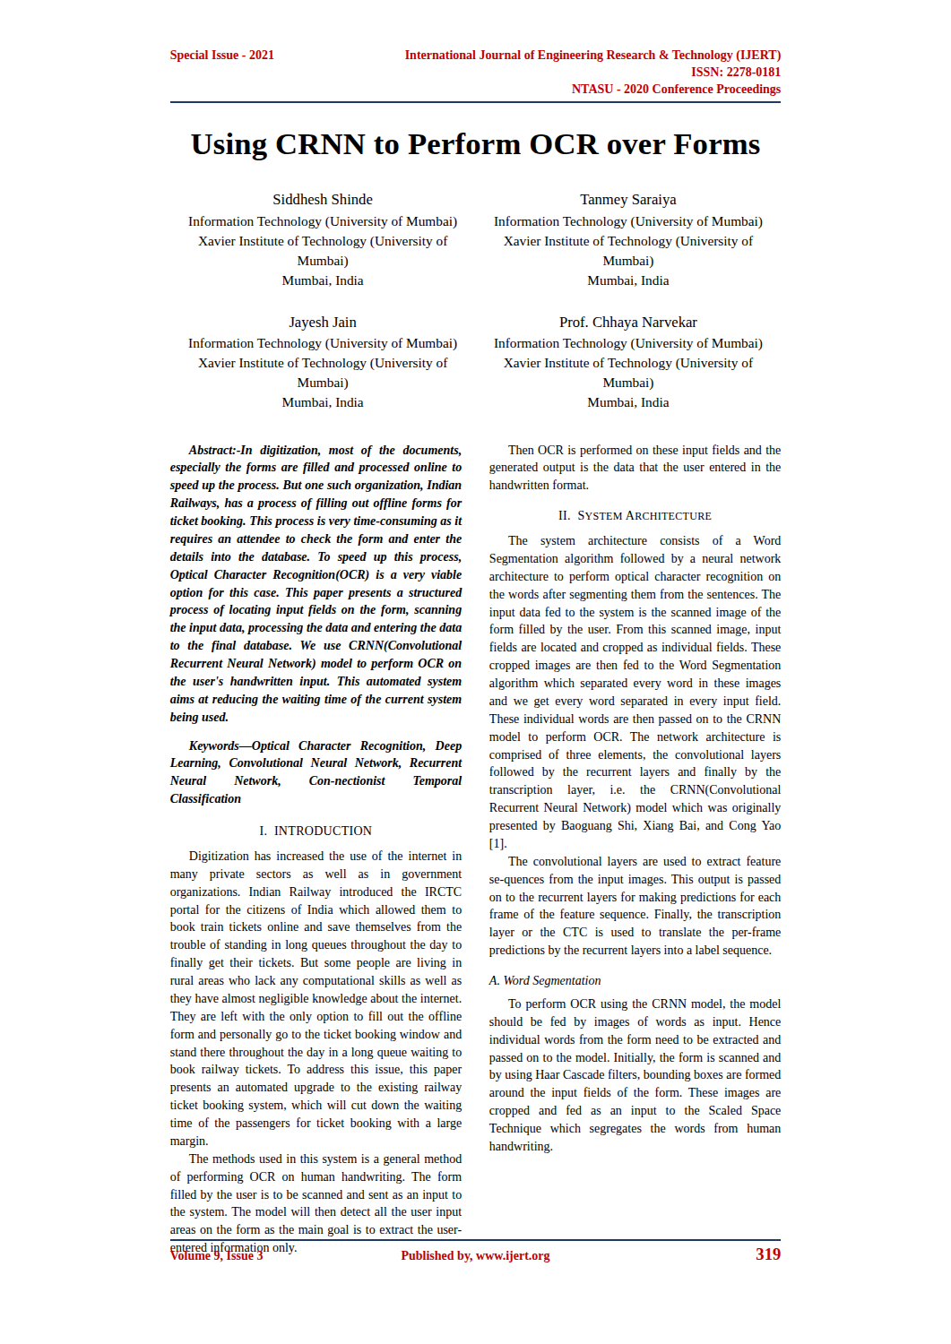Special Issue - 2021
International Journal of Engineering Research & Technology (IJERT)
ISSN: 2278-0181
NTASU - 2020 Conference Proceedings
Using CRNN to Perform OCR over Forms
| Siddhesh Shinde Information Technology (University of Mumbai) Xavier Institute of Technology (University of Mumbai) Mumbai, India | Tanmey Saraiya Information Technology (University of Mumbai) Xavier Institute of Technology (University of Mumbai) Mumbai, India |
| Jayesh Jain Information Technology (University of Mumbai) Xavier Institute of Technology (University of Mumbai) Mumbai, India | Prof. Chhaya Narvekar Information Technology (University of Mumbai) Xavier Institute of Technology (University of Mumbai) Mumbai, India |
Abstract:-In digitization, most of the documents, especially the forms are filled and processed online to speed up the process. But one such organization, Indian Railways, has a process of filling out offline forms for ticket booking. This process is very time-consuming as it requires an attendee to check the form and enter the details into the database. To speed up this process, Optical Character Recognition(OCR) is a very viable option for this case. This paper presents a structured process of locating input fields on the form, scanning the input data, processing the data and entering the data to the final database. We use CRNN(Convolutional Recurrent Neural Network) model to perform OCR on the user's handwritten input. This automated system aims at reducing the waiting time of the current system being used.
Keywords—Optical Character Recognition, Deep Learning, Convolutional Neural Network, Recurrent Neural Network, Con-nectionist Temporal Classification
I. INTRODUCTION
Digitization has increased the use of the internet in many private sectors as well as in government organizations. Indian Railway introduced the IRCTC portal for the citizens of India which allowed them to book train tickets online and save themselves from the trouble of standing in long queues throughout the day to finally get their tickets. But some people are living in rural areas who lack any computational skills as well as they have almost negligible knowledge about the internet. They are left with the only option to fill out the offline form and personally go to the ticket booking window and stand there throughout the day in a long queue waiting to book railway tickets. To address this issue, this paper presents an automated upgrade to the existing railway ticket booking system, which will cut down the waiting time of the passengers for ticket booking with a large margin.
The methods used in this system is a general method of performing OCR on human handwriting. The form filled by the user is to be scanned and sent as an input to the system. The model will then detect all the user input areas on the form as the main goal is to extract the user-entered information only.
Then OCR is performed on these input fields and the generated output is the data that the user entered in the handwritten format.
II. SYSTEM ARCHITECTURE
The system architecture consists of a Word Segmentation algorithm followed by a neural network architecture to perform optical character recognition on the words after segmenting them from the sentences. The input data fed to the system is the scanned image of the form filled by the user. From this scanned image, input fields are located and cropped as individual fields. These cropped images are then fed to the Word Segmentation algorithm which separated every word in these images and we get every word separated in every input field. These individual words are then passed on to the CRNN model to perform OCR. The network architecture is comprised of three elements, the convolutional layers followed by the recurrent layers and finally by the transcription layer, i.e. the CRNN(Convolutional Recurrent Neural Network) model which was originally presented by Baoguang Shi, Xiang Bai, and Cong Yao [1].
The convolutional layers are used to extract feature se-quences from the input images. This output is passed on to the recurrent layers for making predictions for each frame of the feature sequence. Finally, the transcription layer or the CTC is used to translate the per-frame predictions by the recurrent layers into a label sequence.
A. Word Segmentation
To perform OCR using the CRNN model, the model should be fed by images of words as input. Hence individual words from the form need to be extracted and passed on to the model. Initially, the form is scanned and by using Haar Cascade filters, bounding boxes are formed around the input fields of the form. These images are cropped and fed as an input to the Scaled Space Technique which segregates the words from human handwriting.
Volume 9, Issue 3
Published by, www.ijert.org
319